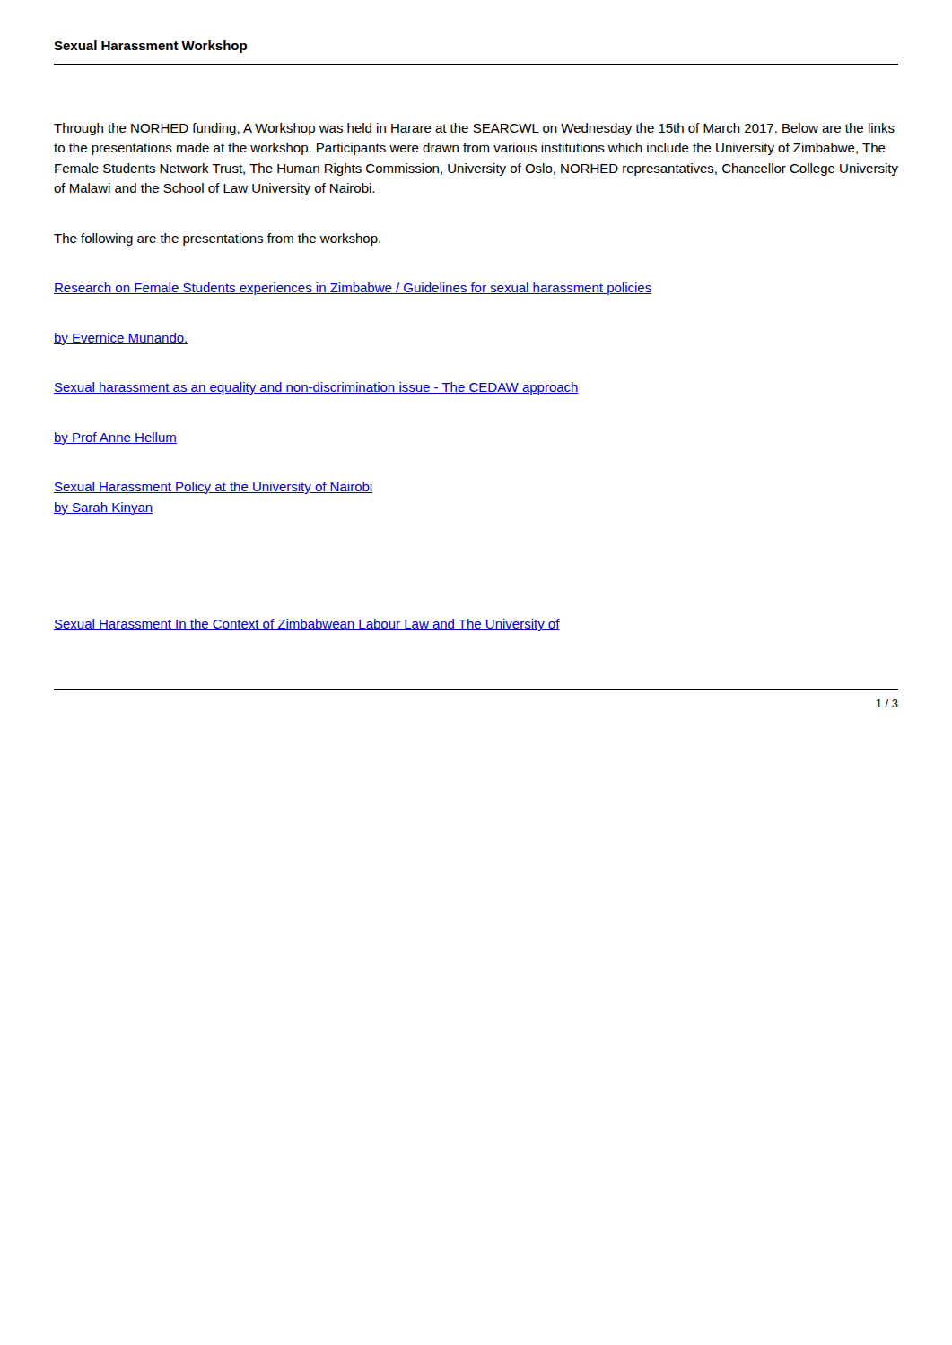Sexual Harassment Workshop
Through the NORHED funding, A Workshop was held in Harare at the SEARCWL on Wednesday the 15th of March 2017. Below are the links to the presentations made at the workshop. Participants were drawn from various institutions which include the University of Zimbabwe, The Female Students Network Trust, The Human Rights Commission, University of Oslo, NORHED represantatives, Chancellor College University of Malawi and the School of Law University of Nairobi.
The following are the presentations from the workshop.
Research on Female Students experiences in Zimbabwe / Guidelines for sexual harassment policies
by Evernice Munando.
Sexual harassment as an equality and non-discrimination issue - The CEDAW approach
by Prof Anne Hellum
Sexual Harassment Policy at the University of Nairobi
by Sarah Kinyan
Sexual Harassment In the Context of Zimbabwean Labour Law and The University of
1 / 3